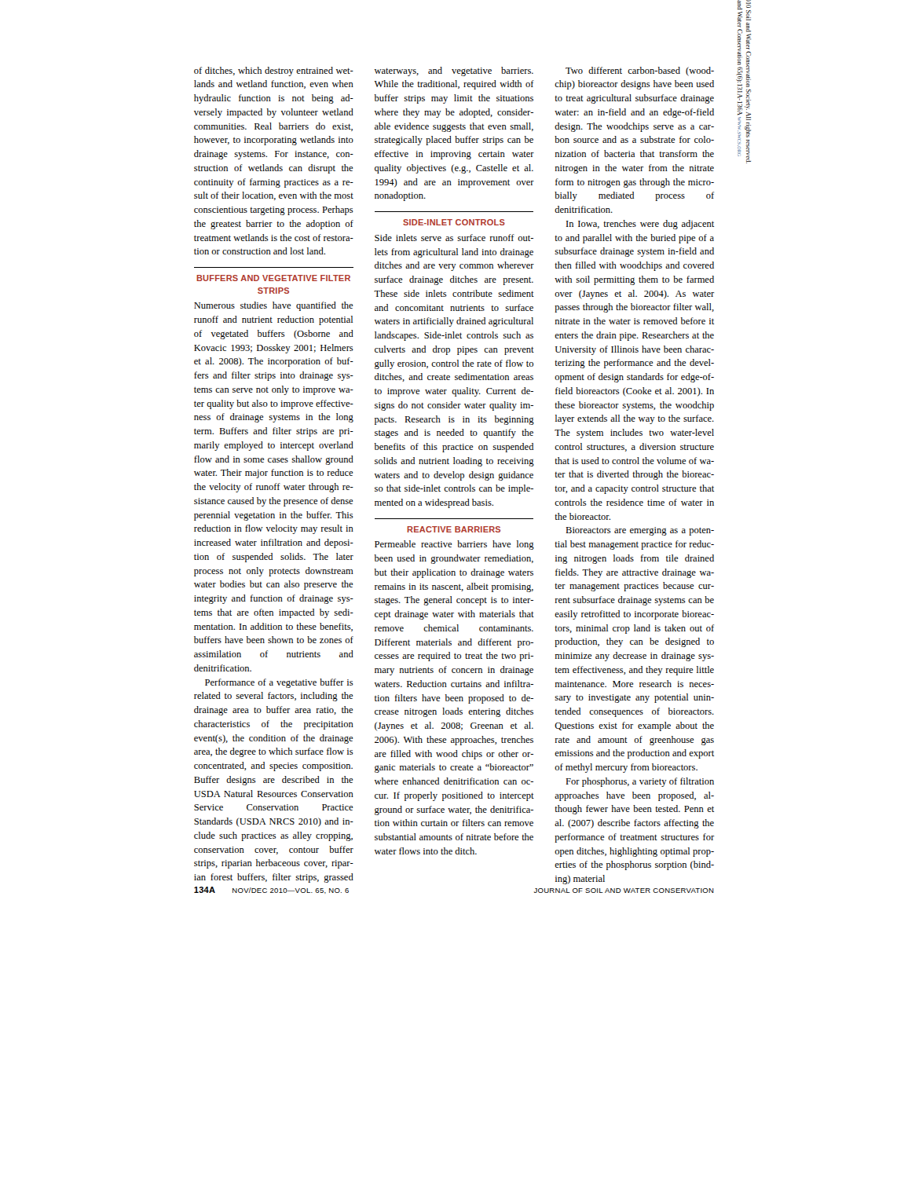Copyright © 2010 Soil and Water Conservation Society. All rights reserved. Journal of Soil and Water Conservation 65(6):131A-136A www.swcs.org
of ditches, which destroy entrained wetlands and wetland function, even when hydraulic function is not being adversely impacted by volunteer wetland communities. Real barriers do exist, however, to incorporating wetlands into drainage systems. For instance, construction of wetlands can disrupt the continuity of farming practices as a result of their location, even with the most conscientious targeting process. Perhaps the greatest barrier to the adoption of treatment wetlands is the cost of restoration or construction and lost land.
BUFFERS AND VEGETATIVE FILTER STRIPS
Numerous studies have quantified the runoff and nutrient reduction potential of vegetated buffers (Osborne and Kovacic 1993; Dosskey 2001; Helmers et al. 2008). The incorporation of buffers and filter strips into drainage systems can serve not only to improve water quality but also to improve effectiveness of drainage systems in the long term. Buffers and filter strips are primarily employed to intercept overland flow and in some cases shallow ground water. Their major function is to reduce the velocity of runoff water through resistance caused by the presence of dense perennial vegetation in the buffer. This reduction in flow velocity may result in increased water infiltration and deposition of suspended solids. The later process not only protects downstream water bodies but can also preserve the integrity and function of drainage systems that are often impacted by sedimentation. In addition to these benefits, buffers have been shown to be zones of assimilation of nutrients and denitrification.
Performance of a vegetative buffer is related to several factors, including the drainage area to buffer area ratio, the characteristics of the precipitation event(s), the condition of the drainage area, the degree to which surface flow is concentrated, and species composition. Buffer designs are described in the USDA Natural Resources Conservation Service Conservation Practice Standards (USDA NRCS 2010) and include such practices as alley cropping, conservation cover, contour buffer strips, riparian herbaceous cover, riparian forest buffers, filter strips, grassed waterways, and vegetative barriers. While the traditional, required width of buffer strips may limit the situations where they may be adopted, considerable evidence suggests that even small, strategically placed buffer strips can be effective in improving certain water quality objectives (e.g., Castelle et al. 1994) and are an improvement over nonadoption.
SIDE-INLET CONTROLS
Side inlets serve as surface runoff outlets from agricultural land into drainage ditches and are very common wherever surface drainage ditches are present. These side inlets contribute sediment and concomitant nutrients to surface waters in artificially drained agricultural landscapes. Side-inlet controls such as culverts and drop pipes can prevent gully erosion, control the rate of flow to ditches, and create sedimentation areas to improve water quality. Current designs do not consider water quality impacts. Research is in its beginning stages and is needed to quantify the benefits of this practice on suspended solids and nutrient loading to receiving waters and to develop design guidance so that side-inlet controls can be implemented on a widespread basis.
REACTIVE BARRIERS
Permeable reactive barriers have long been used in groundwater remediation, but their application to drainage waters remains in its nascent, albeit promising, stages. The general concept is to intercept drainage water with materials that remove chemical contaminants. Different materials and different processes are required to treat the two primary nutrients of concern in drainage waters. Reduction curtains and infiltration filters have been proposed to decrease nitrogen loads entering ditches (Jaynes et al. 2008; Greenan et al. 2006). With these approaches, trenches are filled with wood chips or other organic materials to create a “bioreactor” where enhanced denitrification can occur. If properly positioned to intercept ground or surface water, the denitrification within curtain or filters can remove substantial amounts of nitrate before the water flows into the ditch.
Two different carbon-based (woodchip) bioreactor designs have been used to treat agricultural subsurface drainage water: an in-field and an edge-of-field design. The woodchips serve as a carbon source and as a substrate for colonization of bacteria that transform the nitrogen in the water from the nitrate form to nitrogen gas through the microbially mediated process of denitrification.
In Iowa, trenches were dug adjacent to and parallel with the buried pipe of a subsurface drainage system in-field and then filled with woodchips and covered with soil permitting them to be farmed over (Jaynes et al. 2004). As water passes through the bioreactor filter wall, nitrate in the water is removed before it enters the drain pipe. Researchers at the University of Illinois have been characterizing the performance and the development of design standards for edge-of-field bioreactors (Cooke et al. 2001). In these bioreactor systems, the woodchip layer extends all the way to the surface. The system includes two water-level control structures, a diversion structure that is used to control the volume of water that is diverted through the bioreactor, and a capacity control structure that controls the residence time of water in the bioreactor.
Bioreactors are emerging as a potential best management practice for reducing nitrogen loads from tile drained fields. They are attractive drainage water management practices because current subsurface drainage systems can be easily retrofitted to incorporate bioreactors, minimal crop land is taken out of production, they can be designed to minimize any decrease in drainage system effectiveness, and they require little maintenance. More research is necessary to investigate any potential unintended consequences of bioreactors. Questions exist for example about the rate and amount of greenhouse gas emissions and the production and export of methyl mercury from bioreactors.
For phosphorus, a variety of filtration approaches have been proposed, although fewer have been tested. Penn et al. (2007) describe factors affecting the performance of treatment structures for open ditches, highlighting optimal properties of the phosphorus sorption (binding) material
134ANOV/DEC 2010—VOL. 65, NO. 6 JOURNAL OF SOIL AND WATER CONSERVATION